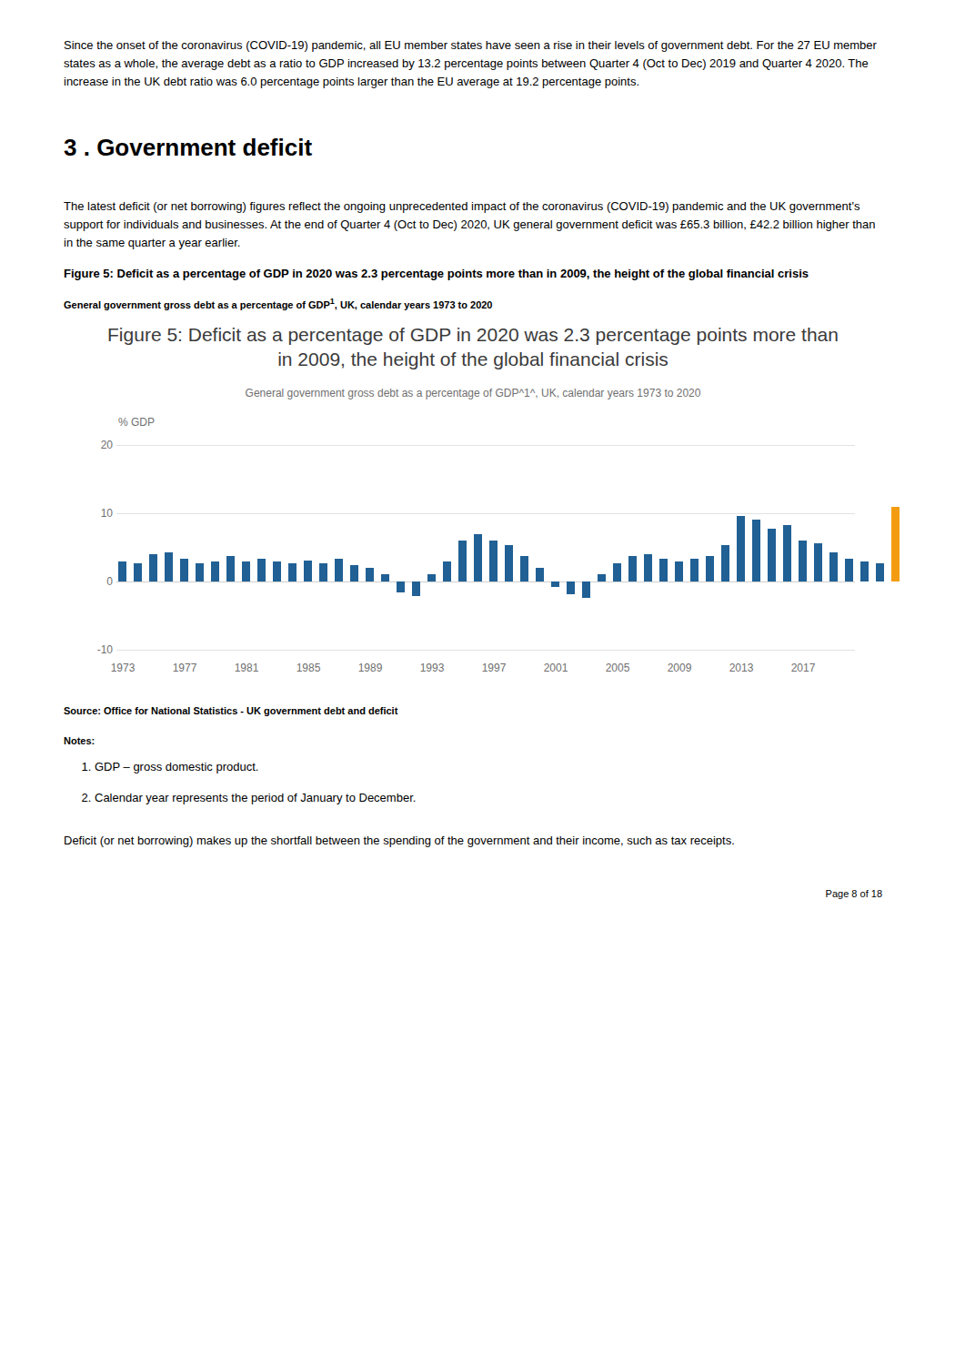Since the onset of the coronavirus (COVID-19) pandemic, all EU member states have seen a rise in their levels of government debt. For the 27 EU member states as a whole, the average debt as a ratio to GDP increased by 13.2 percentage points between Quarter 4 (Oct to Dec) 2019 and Quarter 4 2020. The increase in the UK debt ratio was 6.0 percentage points larger than the EU average at 19.2 percentage points.
3 . Government deficit
The latest deficit (or net borrowing) figures reflect the ongoing unprecedented impact of the coronavirus (COVID-19) pandemic and the UK government's support for individuals and businesses. At the end of Quarter 4 (Oct to Dec) 2020, UK general government deficit was £65.3 billion, £42.2 billion higher than in the same quarter a year earlier.
Figure 5: Deficit as a percentage of GDP in 2020 was 2.3 percentage points more than in 2009, the height of the global financial crisis
General government gross debt as a percentage of GDP1, UK, calendar years 1973 to 2020
Figure 5: Deficit as a percentage of GDP in 2020 was 2.3 percentage points more than in 2009, the height of the global financial crisis
General government gross debt as a percentage of GDP^1^, UK, calendar years 1973 to 2020
% GDP
20
10
0
-10
1973
1977
1981
1985
1989
1993
1997
2001
2005
2009
2013
2017
Source: Office for National Statistics - UK government debt and deficit
Notes:
GDP – gross domestic product.
Calendar year represents the period of January to December.
Deficit (or net borrowing) makes up the shortfall between the spending of the government and their income, such as tax receipts.
Page 8 of 18